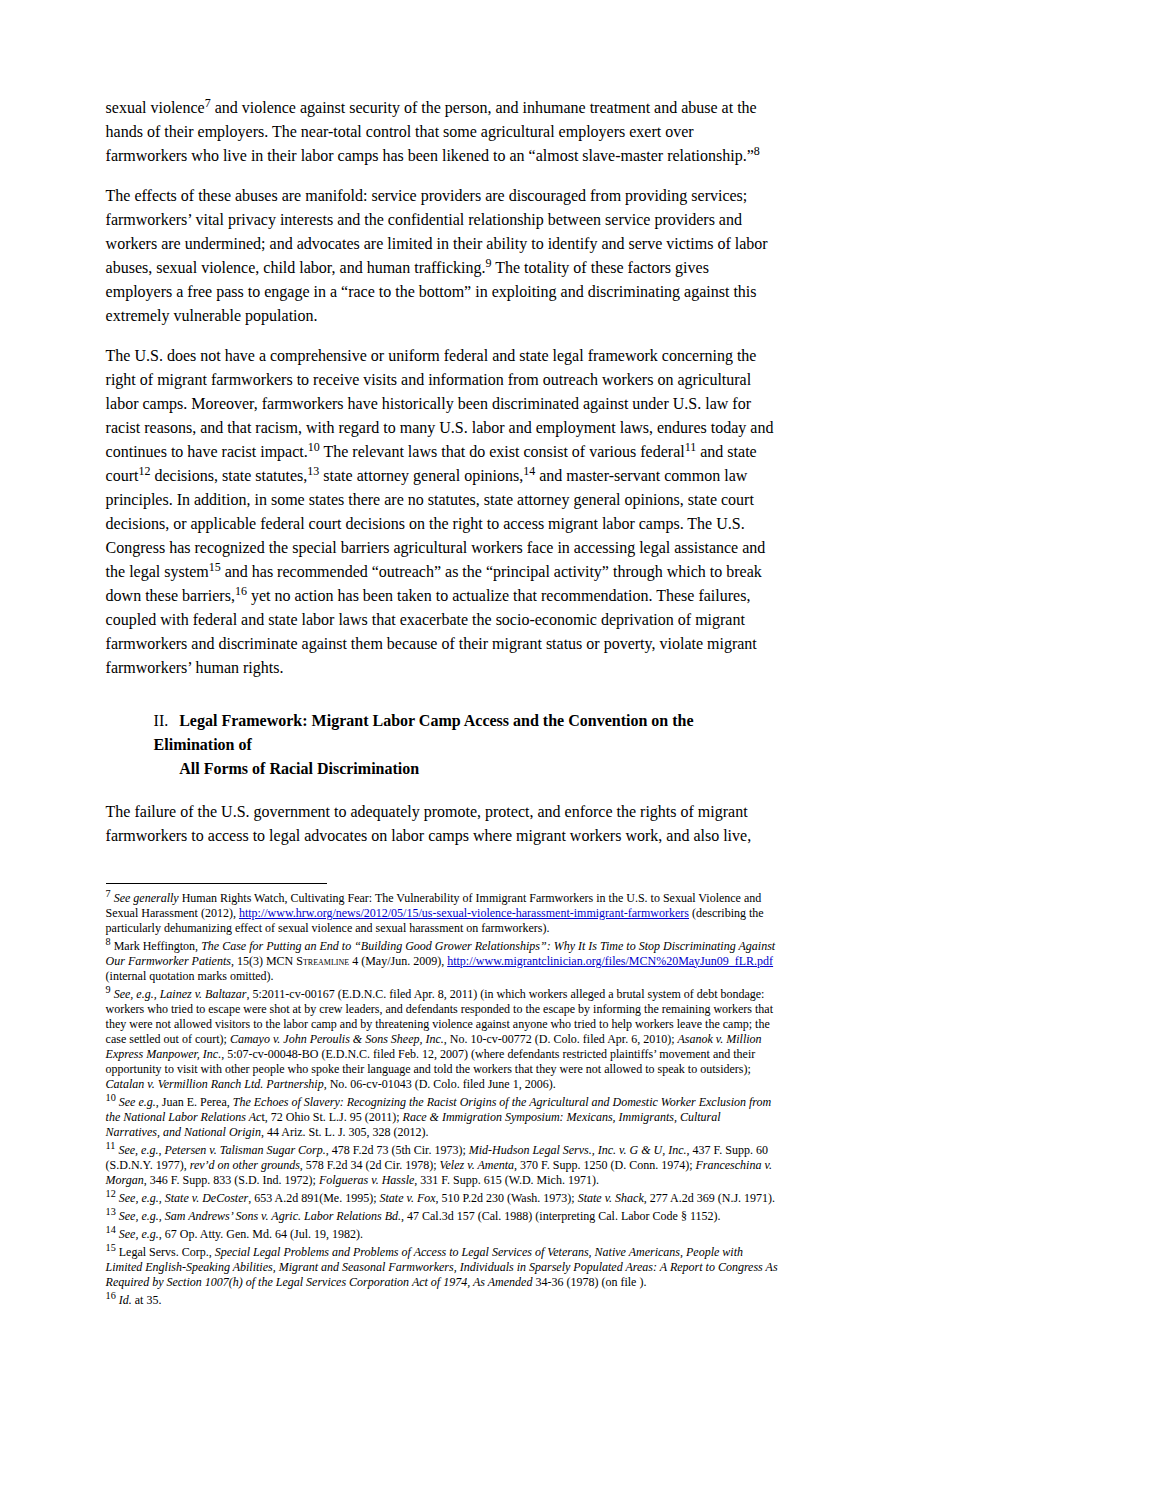sexual violence7 and violence against security of the person, and inhumane treatment and abuse at the hands of their employers. The near-total control that some agricultural employers exert over farmworkers who live in their labor camps has been likened to an “almost slave-master relationship.”8
The effects of these abuses are manifold: service providers are discouraged from providing services; farmworkers’ vital privacy interests and the confidential relationship between service providers and workers are undermined; and advocates are limited in their ability to identify and serve victims of labor abuses, sexual violence, child labor, and human trafficking.9 The totality of these factors gives employers a free pass to engage in a “race to the bottom” in exploiting and discriminating against this extremely vulnerable population.
The U.S. does not have a comprehensive or uniform federal and state legal framework concerning the right of migrant farmworkers to receive visits and information from outreach workers on agricultural labor camps. Moreover, farmworkers have historically been discriminated against under U.S. law for racist reasons, and that racism, with regard to many U.S. labor and employment laws, endures today and continues to have racist impact.10 The relevant laws that do exist consist of various federal11 and state court12 decisions, state statutes,13 state attorney general opinions,14 and master-servant common law principles. In addition, in some states there are no statutes, state attorney general opinions, state court decisions, or applicable federal court decisions on the right to access migrant labor camps. The U.S. Congress has recognized the special barriers agricultural workers face in accessing legal assistance and the legal system15 and has recommended “outreach” as the “principal activity” through which to break down these barriers,16 yet no action has been taken to actualize that recommendation. These failures, coupled with federal and state labor laws that exacerbate the socio-economic deprivation of migrant farmworkers and discriminate against them because of their migrant status or poverty, violate migrant farmworkers’ human rights.
II. Legal Framework: Migrant Labor Camp Access and the Convention on the Elimination of All Forms of Racial Discrimination
The failure of the U.S. government to adequately promote, protect, and enforce the rights of migrant farmworkers to access to legal advocates on labor camps where migrant workers work, and also live,
7 See generally Human Rights Watch, Cultivating Fear: The Vulnerability of Immigrant Farmworkers in the U.S. to Sexual Violence and Sexual Harassment (2012), http://www.hrw.org/news/2012/05/15/us-sexual-violence-harassment-immigrant-farmworkers (describing the particularly dehumanizing effect of sexual violence and sexual harassment on farmworkers).
8 Mark Heffington, The Case for Putting an End to “Building Good Grower Relationships”: Why It Is Time to Stop Discriminating Against Our Farmworker Patients, 15(3) MCN Streamline 4 (May/Jun. 2009), http://www.migrantclinician.org/files/MCN%20MayJun09_fLR.pdf (internal quotation marks omitted).
9 See, e.g., Lainez v. Baltazar, 5:2011-cv-00167 (E.D.N.C. filed Apr. 8, 2011) (in which workers alleged a brutal system of debt bondage: workers who tried to escape were shot at by crew leaders, and defendants responded to the escape by informing the remaining workers that they were not allowed visitors to the labor camp and by threatening violence against anyone who tried to help workers leave the camp; the case settled out of court); Camayo v. John Peroulis & Sons Sheep, Inc., No. 10-cv-00772 (D. Colo. filed Apr. 6, 2010); Asanok v. Million Express Manpower, Inc., 5:07-cv-00048-BO (E.D.N.C. filed Feb. 12, 2007) (where defendants restricted plaintiffs’ movement and their opportunity to visit with other people who spoke their language and told the workers that they were not allowed to speak to outsiders); Catalan v. Vermillion Ranch Ltd. Partnership, No. 06-cv-01043 (D. Colo. filed June 1, 2006).
10 See e.g., Juan E. Perea, The Echoes of Slavery: Recognizing the Racist Origins of the Agricultural and Domestic Worker Exclusion from the National Labor Relations Act, 72 Ohio St. L.J. 95 (2011); Race & Immigration Symposium: Mexicans, Immigrants, Cultural Narratives, and National Origin, 44 Ariz. St. L. J. 305, 328 (2012).
11 See, e.g., Petersen v. Talisman Sugar Corp., 478 F.2d 73 (5th Cir. 1973); Mid-Hudson Legal Servs., Inc. v. G & U, Inc., 437 F. Supp. 60 (S.D.N.Y. 1977), rev’d on other grounds, 578 F.2d 34 (2d Cir. 1978); Velez v. Amenta, 370 F. Supp. 1250 (D. Conn. 1974); Franceschina v. Morgan, 346 F. Supp. 833 (S.D. Ind. 1972); Folgueras v. Hassle, 331 F. Supp. 615 (W.D. Mich. 1971).
12 See, e.g., State v. DeCoster, 653 A.2d 891(Me. 1995); State v. Fox, 510 P.2d 230 (Wash. 1973); State v. Shack, 277 A.2d 369 (N.J. 1971).
13 See, e.g., Sam Andrews’ Sons v. Agric. Labor Relations Bd., 47 Cal.3d 157 (Cal. 1988) (interpreting Cal. Labor Code § 1152).
14 See, e.g., 67 Op. Atty. Gen. Md. 64 (Jul. 19, 1982).
15 Legal Servs. Corp., Special Legal Problems and Problems of Access to Legal Services of Veterans, Native Americans, People with Limited English-Speaking Abilities, Migrant and Seasonal Farmworkers, Individuals in Sparsely Populated Areas: A Report to Congress As Required by Section 1007(h) of the Legal Services Corporation Act of 1974, As Amended 34-36 (1978) (on file ).
16 Id. at 35.